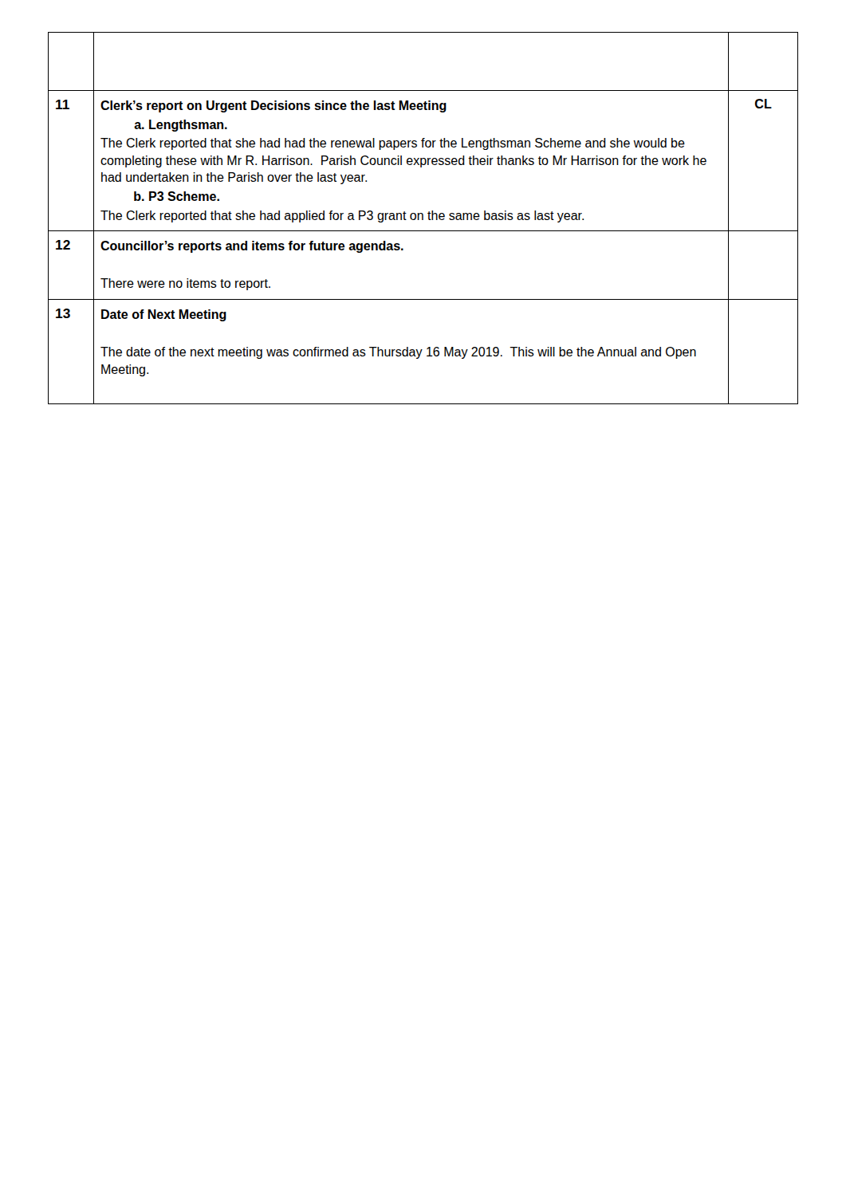| 11 | Clerk’s report on Urgent Decisions since the last Meeting Lengthsman. The Clerk reported that she had had the renewal papers for the Lengthsman Scheme and she would be completing these with Mr R. Harrison. Parish Council expressed their thanks to Mr Harrison for the work he had undertaken in the Parish over the last year. P3 Scheme. The Clerk reported that she had applied for a P3 grant on the same basis as last year. | CL |
| 12 | Councillor’s reports and items for future agendas. There were no items to report. | |
| 13 | Date of Next Meeting The date of the next meeting was confirmed as Thursday 16 May 2019. This will be the Annual and Open Meeting. | |